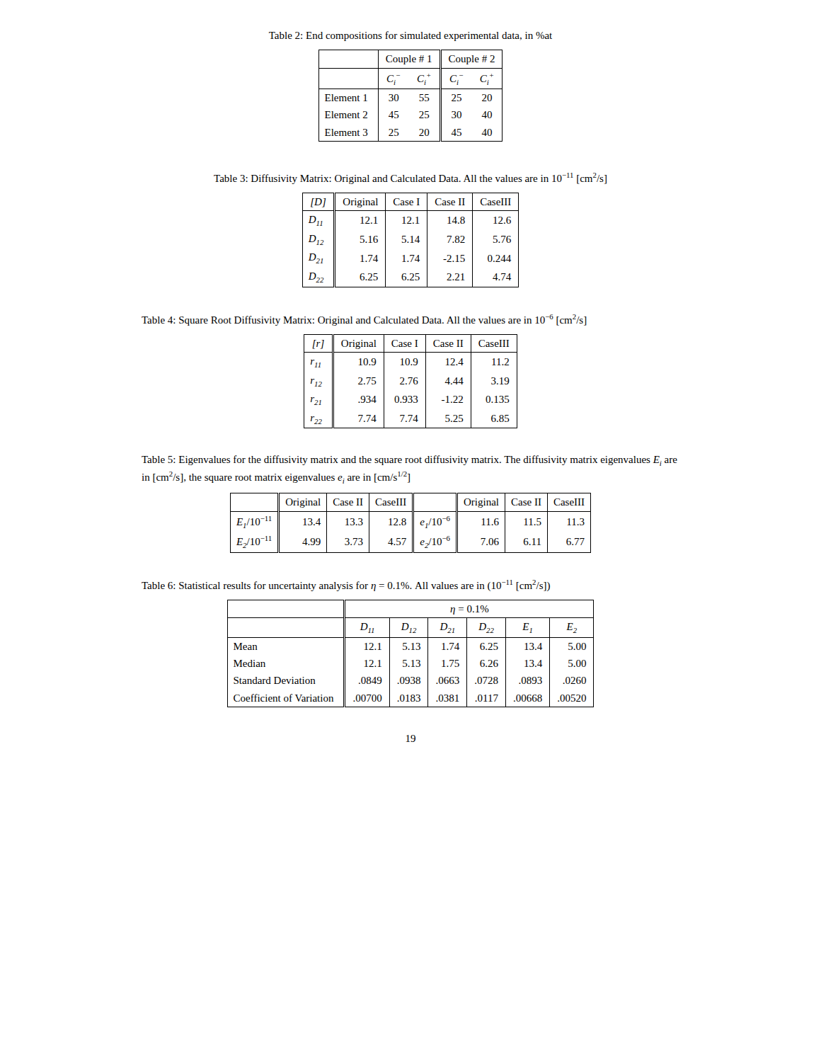Table 2: End compositions for simulated experimental data, in %at
| | Couple # 1 | Couple # 2 |
| | C i − | C i + | C i − | C i + |
| Element 1 | 30 | 55 | 25 | 20 |
| Element 2 | 45 | 25 | 30 | 40 |
| Element 3 | 25 | 20 | 45 | 40 |
Table 3: Diffusivity Matrix: Original and Calculated Data. All the values are in 10−11 [cm2/s]
| [D] | Original | Case I | Case II | CaseIII |
| D 11 | 12.1 | 12.1 | 14.8 | 12.6 |
| D 12 | 5.16 | 5.14 | 7.82 | 5.76 |
| D 21 | 1.74 | 1.74 | -2.15 | 0.244 |
| D 22 | 6.25 | 6.25 | 2.21 | 4.74 |
Table 4: Square Root Diffusivity Matrix: Original and Calculated Data. All the values are in 10−6 [cm2/s]
| [r] | Original | Case I | Case II | CaseIII |
| r 11 | 10.9 | 10.9 | 12.4 | 11.2 |
| r 12 | 2.75 | 2.76 | 4.44 | 3.19 |
| r 21 | .934 | 0.933 | -1.22 | 0.135 |
| r 22 | 7.74 | 7.74 | 5.25 | 6.85 |
Table 5: Eigenvalues for the diffusivity matrix and the square root diffusivity matrix. The diffusivity matrix eigenvalues Ei are in [cm2/s], the square root matrix eigenvalues ei are in [cm/s1/2]
| | Original | Case II | CaseIII | | Original | Case II | CaseIII |
| E 1 /10 −11 | 13.4 | 13.3 | 12.8 | e 1 /10 −6 | 11.6 | 11.5 | 11.3 |
| E 2 /10 −11 | 4.99 | 3.73 | 4.57 | e 2 /10 −6 | 7.06 | 6.11 | 6.77 |
Table 6: Statistical results for uncertainty analysis for η = 0.1%. All values are in (10−11 [cm2/s])
| | η = 0.1% |
| | D 11 | D 12 | D 21 | D 22 | E 1 | E 2 |
| Mean | 12.1 | 5.13 | 1.74 | 6.25 | 13.4 | 5.00 |
| Median | 12.1 | 5.13 | 1.75 | 6.26 | 13.4 | 5.00 |
| Standard Deviation | .0849 | .0938 | .0663 | .0728 | .0893 | .0260 |
| Coefficient of Variation | .00700 | .0183 | .0381 | .0117 | .00668 | .00520 |
19